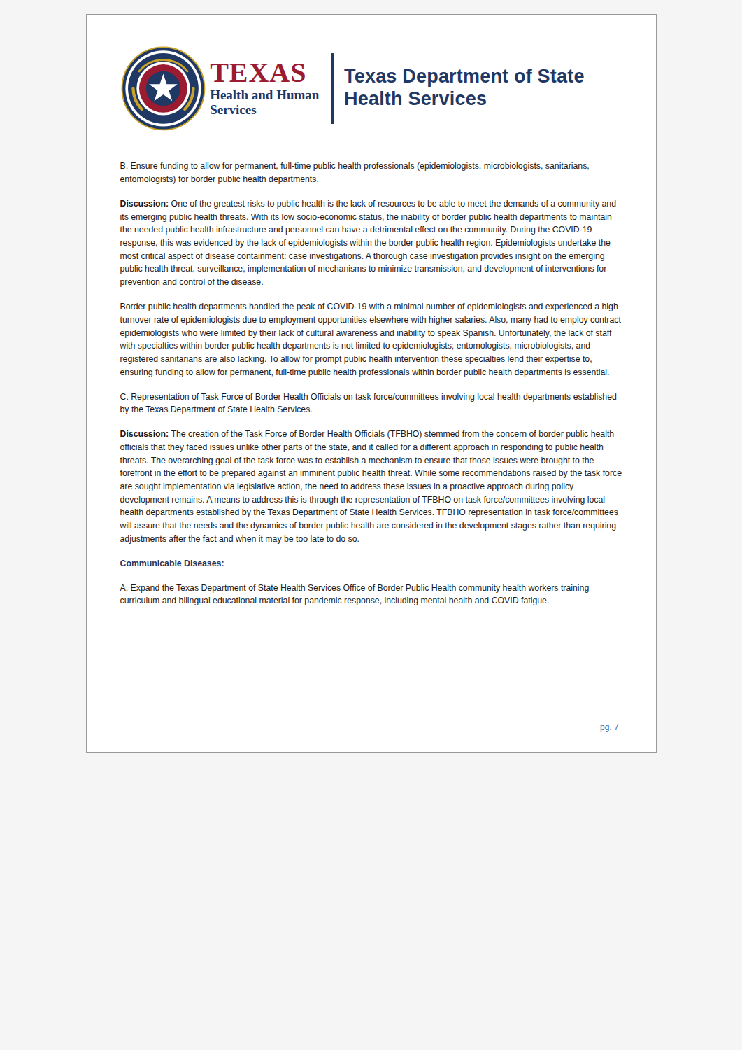TEXAS
Health and Human
Services
Texas Department of State
Health Services
B. Ensure funding to allow for permanent, full-time public health professionals (epidemiologists, microbiologists, sanitarians, entomologists) for border public health departments.
Discussion: One of the greatest risks to public health is the lack of resources to be able to meet the demands of a community and its emerging public health threats. With its low socio-economic status, the inability of border public health departments to maintain the needed public health infrastructure and personnel can have a detrimental effect on the community. During the COVID-19 response, this was evidenced by the lack of epidemiologists within the border public health region. Epidemiologists undertake the most critical aspect of disease containment: case investigations. A thorough case investigation provides insight on the emerging public health threat, surveillance, implementation of mechanisms to minimize transmission, and development of interventions for prevention and control of the disease.
Border public health departments handled the peak of COVID-19 with a minimal number of epidemiologists and experienced a high turnover rate of epidemiologists due to employment opportunities elsewhere with higher salaries. Also, many had to employ contract epidemiologists who were limited by their lack of cultural awareness and inability to speak Spanish. Unfortunately, the lack of staff with specialties within border public health departments is not limited to epidemiologists; entomologists, microbiologists, and registered sanitarians are also lacking. To allow for prompt public health intervention these specialties lend their expertise to, ensuring funding to allow for permanent, full-time public health professionals within border public health departments is essential.
C. Representation of Task Force of Border Health Officials on task force/committees involving local health departments established by the Texas Department of State Health Services.
Discussion: The creation of the Task Force of Border Health Officials (TFBHO) stemmed from the concern of border public health officials that they faced issues unlike other parts of the state, and it called for a different approach in responding to public health threats. The overarching goal of the task force was to establish a mechanism to ensure that those issues were brought to the forefront in the effort to be prepared against an imminent public health threat. While some recommendations raised by the task force are sought implementation via legislative action, the need to address these issues in a proactive approach during policy development remains. A means to address this is through the representation of TFBHO on task force/committees involving local health departments established by the Texas Department of State Health Services. TFBHO representation in task force/committees will assure that the needs and the dynamics of border public health are considered in the development stages rather than requiring adjustments after the fact and when it may be too late to do so.
Communicable Diseases:
A. Expand the Texas Department of State Health Services Office of Border Public Health community health workers training curriculum and bilingual educational material for pandemic response, including mental health and COVID fatigue.
pg. 7